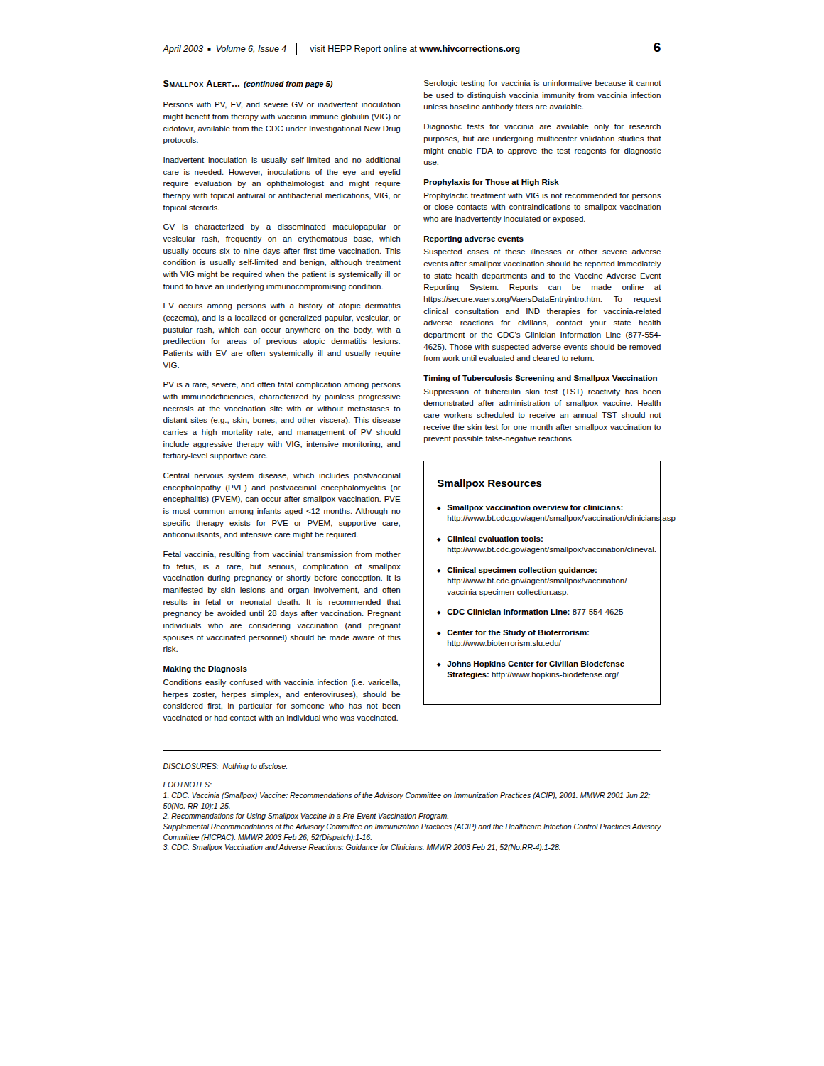April 2003 ■ Volume 6, Issue 4
visit HEPP Report online at www.hivcorrections.org
6
Smallpox Alert… (continued from page 5)
Persons with PV, EV, and severe GV or inadvertent inoculation might benefit from therapy with vaccinia immune globulin (VIG) or cidofovir, available from the CDC under Investigational New Drug protocols.
Inadvertent inoculation is usually self-limited and no additional care is needed. However, inoculations of the eye and eyelid require evaluation by an ophthalmologist and might require therapy with topical antiviral or antibacterial medications, VIG, or topical steroids.
GV is characterized by a disseminated maculopapular or vesicular rash, frequently on an erythematous base, which usually occurs six to nine days after first-time vaccination. This condition is usually self-limited and benign, although treatment with VIG might be required when the patient is systemically ill or found to have an underlying immunocompromising condition.
EV occurs among persons with a history of atopic dermatitis (eczema), and is a localized or generalized papular, vesicular, or pustular rash, which can occur anywhere on the body, with a predilection for areas of previous atopic dermatitis lesions. Patients with EV are often systemically ill and usually require VIG.
PV is a rare, severe, and often fatal complication among persons with immunodeficiencies, characterized by painless progressive necrosis at the vaccination site with or without metastases to distant sites (e.g., skin, bones, and other viscera). This disease carries a high mortality rate, and management of PV should include aggressive therapy with VIG, intensive monitoring, and tertiary-level supportive care.
Central nervous system disease, which includes postvaccinial encephalopathy (PVE) and postvaccinial encephalomyelitis (or encephalitis) (PVEM), can occur after smallpox vaccination. PVE is most common among infants aged <12 months. Although no specific therapy exists for PVE or PVEM, supportive care, anticonvulsants, and intensive care might be required.
Fetal vaccinia, resulting from vaccinial transmission from mother to fetus, is a rare, but serious, complication of smallpox vaccination during pregnancy or shortly before conception. It is manifested by skin lesions and organ involvement, and often results in fetal or neonatal death. It is recommended that pregnancy be avoided until 28 days after vaccination. Pregnant individuals who are considering vaccination (and pregnant spouses of vaccinated personnel) should be made aware of this risk.
Making the Diagnosis
Conditions easily confused with vaccinia infection (i.e. varicella, herpes zoster, herpes simplex, and enteroviruses), should be considered first, in particular for someone who has not been vaccinated or had contact with an individual who was vaccinated.
Serologic testing for vaccinia is uninformative because it cannot be used to distinguish vaccinia immunity from vaccinia infection unless baseline antibody titers are available.
Diagnostic tests for vaccinia are available only for research purposes, but are undergoing multicenter validation studies that might enable FDA to approve the test reagents for diagnostic use.
Prophylaxis for Those at High Risk
Prophylactic treatment with VIG is not recommended for persons or close contacts with contraindications to smallpox vaccination who are inadvertently inoculated or exposed.
Reporting adverse events
Suspected cases of these illnesses or other severe adverse events after smallpox vaccination should be reported immediately to state health departments and to the Vaccine Adverse Event Reporting System. Reports can be made online at https://secure.vaers.org/VaersDataEntryintro.htm. To request clinical consultation and IND therapies for vaccinia-related adverse reactions for civilians, contact your state health department or the CDC's Clinician Information Line (877-554-4625). Those with suspected adverse events should be removed from work until evaluated and cleared to return.
Timing of Tuberculosis Screening and Smallpox Vaccination
Suppression of tuberculin skin test (TST) reactivity has been demonstrated after administration of smallpox vaccine. Health care workers scheduled to receive an annual TST should not receive the skin test for one month after smallpox vaccination to prevent possible false-negative reactions.
Smallpox Resources
Smallpox vaccination overview for clinicians:
http://www.bt.cdc.gov/agent/smallpox/vaccination/clinicians.asp
Clinical evaluation tools:
http://www.bt.cdc.gov/agent/smallpox/vaccination/clineval.
Clinical specimen collection guidance:
http://www.bt.cdc.gov/agent/smallpox/vaccination/
vaccinia-specimen-collection.asp.
CDC Clinician Information Line: 877-554-4625
Center for the Study of Bioterrorism:
http://www.bioterrorism.slu.edu/
Johns Hopkins Center for Civilian Biodefense Strategies: http://www.hopkins-biodefense.org/
DISCLOSURES: Nothing to disclose.
FOOTNOTES:
1. CDC. Vaccinia (Smallpox) Vaccine: Recommendations of the Advisory Committee on Immunization Practices (ACIP), 2001. MMWR 2001 Jun 22; 50(No. RR-10):1-25.
2. Recommendations for Using Smallpox Vaccine in a Pre-Event Vaccination Program.
Supplemental Recommendations of the Advisory Committee on Immunization Practices (ACIP) and the Healthcare Infection Control Practices Advisory Committee (HICPAC). MMWR 2003 Feb 26; 52(Dispatch):1-16.
3. CDC. Smallpox Vaccination and Adverse Reactions: Guidance for Clinicians. MMWR 2003 Feb 21; 52(No.RR-4):1-28.